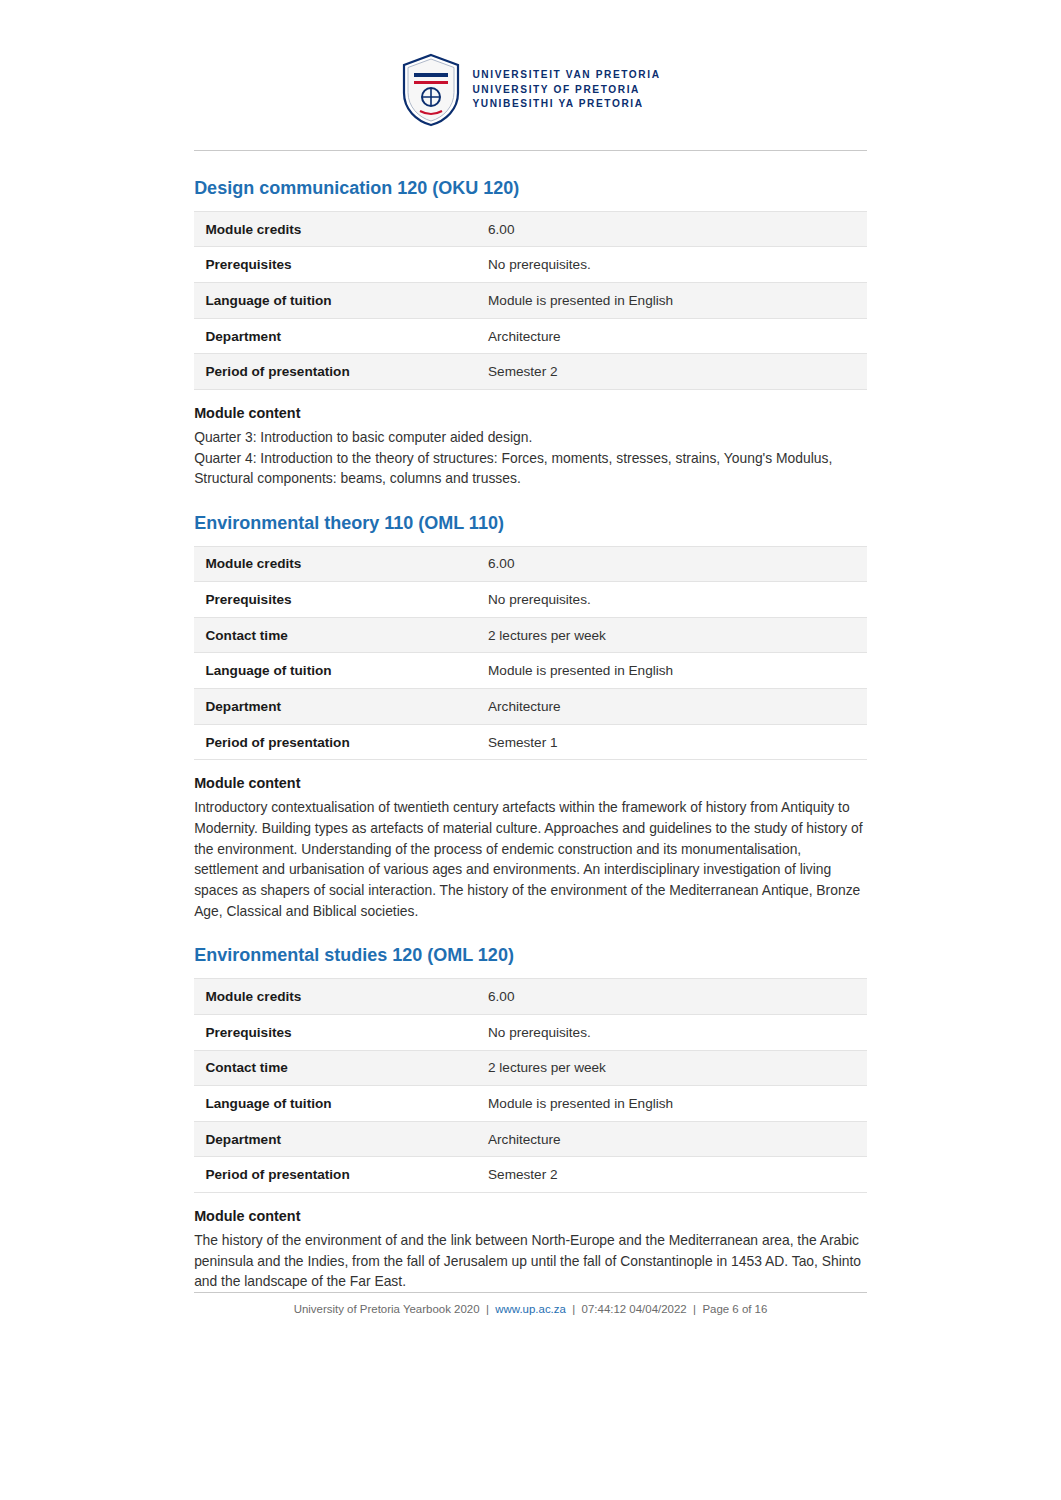Universiteit van Pretoria
University of Pretoria
Yunibesithi ya Pretoria
Design communication 120 (OKU 120)
| Module credits | 6.00 |
| Prerequisites | No prerequisites. |
| Language of tuition | Module is presented in English |
| Department | Architecture |
| Period of presentation | Semester 2 |
Module content
Quarter 3: Introduction to basic computer aided design.
Quarter 4: Introduction to the theory of structures: Forces, moments, stresses, strains, Young's Modulus, Structural components: beams, columns and trusses.
Environmental theory 110 (OML 110)
| Module credits | 6.00 |
| Prerequisites | No prerequisites. |
| Contact time | 2 lectures per week |
| Language of tuition | Module is presented in English |
| Department | Architecture |
| Period of presentation | Semester 1 |
Module content
Introductory contextualisation of twentieth century artefacts within the framework of history from Antiquity to Modernity. Building types as artefacts of material culture. Approaches and guidelines to the study of history of the environment. Understanding of the process of endemic construction and its monumentalisation, settlement and urbanisation of various ages and environments. An interdisciplinary investigation of living spaces as shapers of social interaction. The history of the environment of the Mediterranean Antique, Bronze Age, Classical and Biblical societies.
Environmental studies 120 (OML 120)
| Module credits | 6.00 |
| Prerequisites | No prerequisites. |
| Contact time | 2 lectures per week |
| Language of tuition | Module is presented in English |
| Department | Architecture |
| Period of presentation | Semester 2 |
Module content
The history of the environment of and the link between North-Europe and the Mediterranean area, the Arabic peninsula and the Indies, from the fall of Jerusalem up until the fall of Constantinople in 1453 AD. Tao, Shinto and the landscape of the Far East.
University of Pretoria Yearbook 2020 | www.up.ac.za | 07:44:12 04/04/2022 | Page 6 of 16